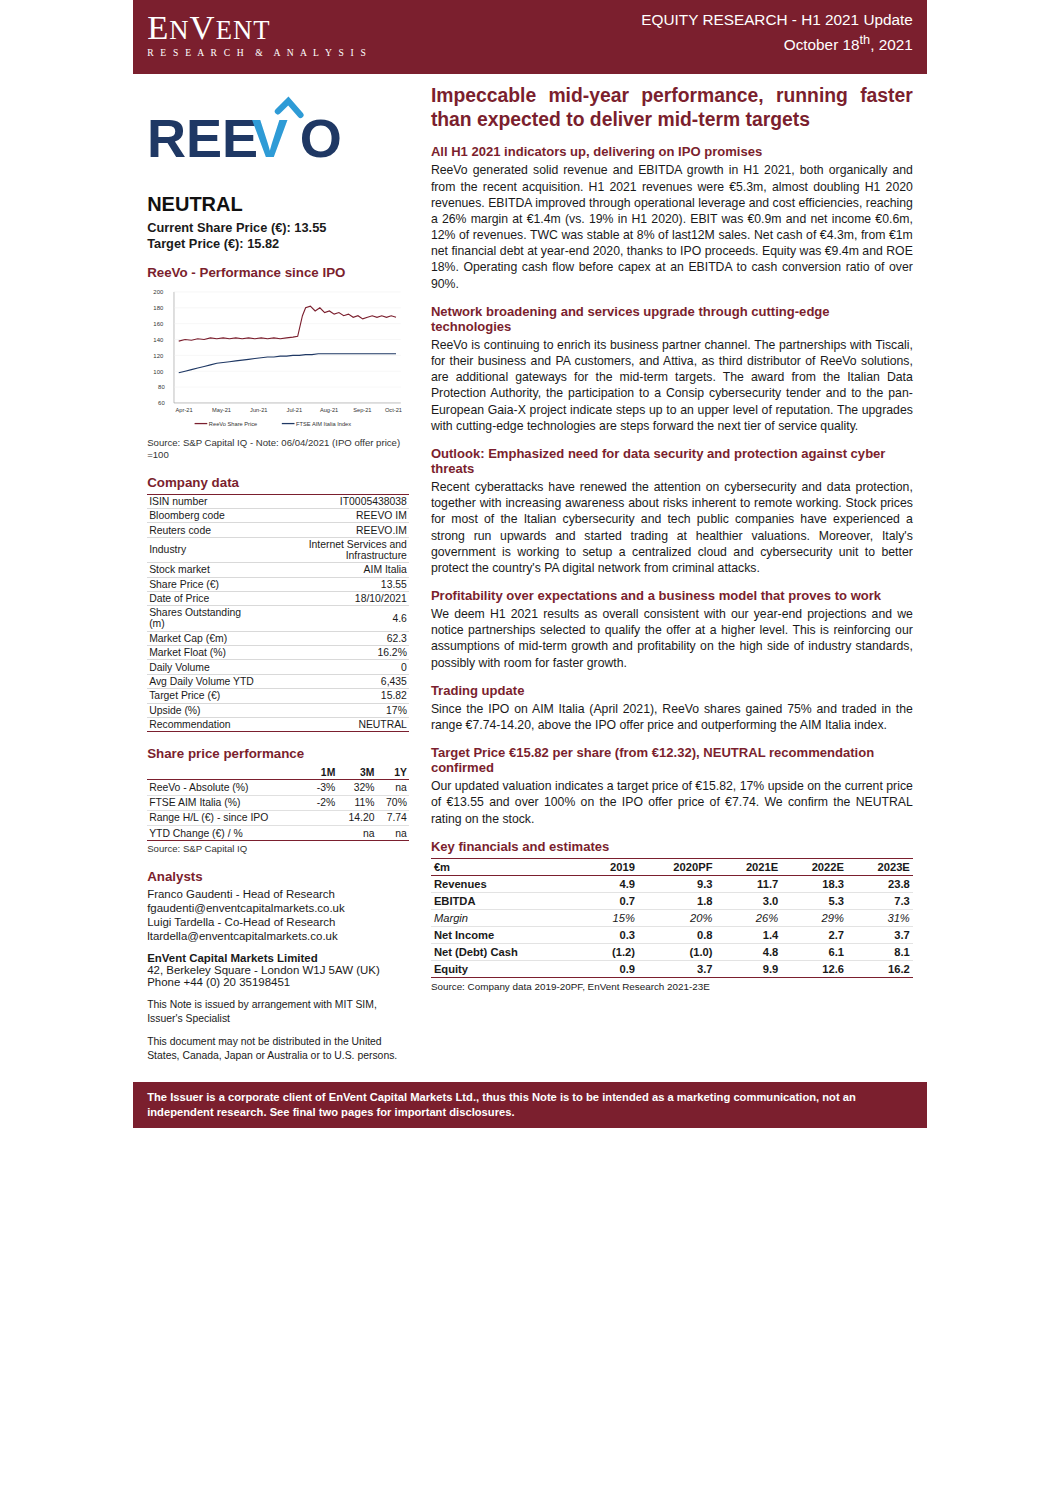ENVENT
R E S E A R C H & A N A L Y S I S
EQUITY RESEARCH - H1 2021 Update
October 18th, 2021
REE V O
NEUTRAL
Current Share Price (€): 13.55
Target Price (€): 15.82
ReeVo - Performance since IPO
200 180 160 140 120 100 80 60 Apr-21 May-21 Jun-21 Jul-21 Aug-21 Sep-21 Oct-21 ReeVo Share Price FTSE AIM Italia Index
Source: S&P Capital IQ - Note: 06/04/2021 (IPO offer price) =100
Company data
| ISIN number | IT0005438038 |
| Bloomberg code | REEVO IM |
| Reuters code | REEVO.IM |
| Industry | Internet Services and Infrastructure |
| Stock market | AIM Italia |
| Share Price (€) | 13.55 |
| Date of Price | 18/10/2021 |
| Shares Outstanding (m) | 4.6 |
| Market Cap (€m) | 62.3 |
| Market Float (%) | 16.2% |
| Daily Volume | 0 |
| Avg Daily Volume YTD | 6,435 |
| Target Price (€) | 15.82 |
| Upside (%) | 17% |
| Recommendation | NEUTRAL |
Share price performance
| | 1M | 3M | 1Y |
| --- | --- | --- | --- |
| ReeVo - Absolute (%) | -3% | 32% | na |
| FTSE AIM Italia (%) | -2% | 11% | 70% |
| Range H/L (€) - since IPO | | 14.20 | 7.74 |
| YTD Change (€) / % | | na | na |
Source: S&P Capital IQ
Analysts
Franco Gaudenti - Head of Research
fgaudenti@enventcapitalmarkets.co.uk
Luigi Tardella - Co-Head of Research
ltardella@enventcapitalmarkets.co.uk
EnVent Capital Markets Limited 42, Berkeley Square - London W1J 5AW (UK)
Phone +44 (0) 20 35198451
This Note is issued by arrangement with MIT SIM, Issuer's Specialist
This document may not be distributed in the United States, Canada, Japan or Australia or to U.S. persons.
Impeccable mid-year performance, running faster than expected to deliver mid-term targets
All H1 2021 indicators up, delivering on IPO promises
ReeVo generated solid revenue and EBITDA growth in H1 2021, both organically and from the recent acquisition. H1 2021 revenues were €5.3m, almost doubling H1 2020 revenues. EBITDA improved through operational leverage and cost efficiencies, reaching a 26% margin at €1.4m (vs. 19% in H1 2020). EBIT was €0.9m and net income €0.6m, 12% of revenues. TWC was stable at 8% of last12M sales. Net cash of €4.3m, from €1m net financial debt at year-end 2020, thanks to IPO proceeds. Equity was €9.4m and ROE 18%. Operating cash flow before capex at an EBITDA to cash conversion ratio of over 90%.
Network broadening and services upgrade through cutting-edge technologies
ReeVo is continuing to enrich its business partner channel. The partnerships with Tiscali, for their business and PA customers, and Attiva, as third distributor of ReeVo solutions, are additional gateways for the mid-term targets. The award from the Italian Data Protection Authority, the participation to a Consip cybersecurity tender and to the pan-European Gaia-X project indicate steps up to an upper level of reputation. The upgrades with cutting-edge technologies are steps forward the next tier of service quality.
Outlook: Emphasized need for data security and protection against cyber threats
Recent cyberattacks have renewed the attention on cybersecurity and data protection, together with increasing awareness about risks inherent to remote working. Stock prices for most of the Italian cybersecurity and tech public companies have experienced a strong run upwards and started trading at healthier valuations. Moreover, Italy's government is working to setup a centralized cloud and cybersecurity unit to better protect the country's PA digital network from criminal attacks.
Profitability over expectations and a business model that proves to work
We deem H1 2021 results as overall consistent with our year-end projections and we notice partnerships selected to qualify the offer at a higher level. This is reinforcing our assumptions of mid-term growth and profitability on the high side of industry standards, possibly with room for faster growth.
Trading update
Since the IPO on AIM Italia (April 2021), ReeVo shares gained 75% and traded in the range €7.74-14.20, above the IPO offer price and outperforming the AIM Italia index.
Target Price €15.82 per share (from €12.32), NEUTRAL recommendation confirmed
Our updated valuation indicates a target price of €15.82, 17% upside on the current price of €13.55 and over 100% on the IPO offer price of €7.74. We confirm the NEUTRAL rating on the stock.
Key financials and estimates
| €m | 2019 | 2020PF | 2021E | 2022E | 2023E |
| --- | --- | --- | --- | --- | --- |
| Revenues | 4.9 | 9.3 | 11.7 | 18.3 | 23.8 |
| EBITDA | 0.7 | 1.8 | 3.0 | 5.3 | 7.3 |
| Margin | 15% | 20% | 26% | 29% | 31% |
| Net Income | 0.3 | 0.8 | 1.4 | 2.7 | 3.7 |
| Net (Debt) Cash | (1.2) | (1.0) | 4.8 | 6.1 | 8.1 |
| Equity | 0.9 | 3.7 | 9.9 | 12.6 | 16.2 |
Source: Company data 2019-20PF, EnVent Research 2021-23E
The Issuer is a corporate client of EnVent Capital Markets Ltd., thus this Note is to be intended as a marketing communication, not an independent research. See final two pages for important disclosures.